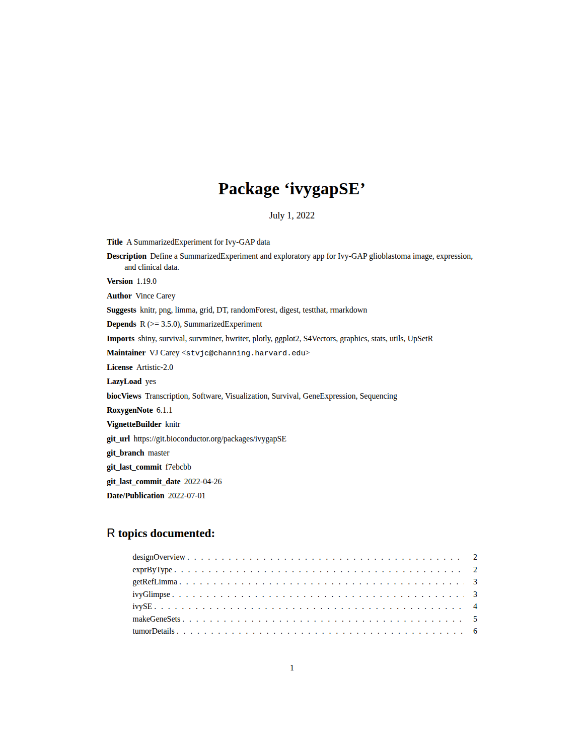Package ‘ivygapSE’
July 1, 2022
Title
A SummarizedExperiment for Ivy-GAP data
Description
Define a SummarizedExperiment and exploratory app for Ivy-GAP glioblastoma image, expression, and clinical data.
Version
1.19.0
Author
Vince Carey
Suggests
knitr, png, limma, grid, DT, randomForest, digest, testthat, rmarkdown
Depends
R (>= 3.5.0), SummarizedExperiment
Imports
shiny, survival, survminer, hwriter, plotly, ggplot2, S4Vectors, graphics, stats, utils, UpSetR
Maintainer
VJ Carey <stvjc@channing.harvard.edu>
License
Artistic-2.0
LazyLoad
yes
biocViews
Transcription, Software, Visualization, Survival, GeneExpression, Sequencing
RoxygenNote
6.1.1
VignetteBuilder
knitr
git_url
https://git.bioconductor.org/packages/ivygapSE
git_branch
master
git_last_commit
f7ebcbb
git_last_commit_date
2022-04-26
Date/Publication
2022-07-01
R topics documented:
designOverview. . . . . . . . . . . . . . . . . . . . . . . . . . . . . . . . . . . . . . . . . . . . . . 2
exprByType. . . . . . . . . . . . . . . . . . . . . . . . . . . . . . . . . . . . . . . . . . . . . . . 2
getRefLimma. . . . . . . . . . . . . . . . . . . . . . . . . . . . . . . . . . . . . . . . . . . . . 3
ivyGlimpse. . . . . . . . . . . . . . . . . . . . . . . . . . . . . . . . . . . . . . . . . . . . . . . 3
ivySE. . . . . . . . . . . . . . . . . . . . . . . . . . . . . . . . . . . . . . . . . . . . . . . . . . 4
makeGeneSets. . . . . . . . . . . . . . . . . . . . . . . . . . . . . . . . . . . . . . . . . . . . 5
tumorDetails. . . . . . . . . . . . . . . . . . . . . . . . . . . . . . . . . . . . . . . . . . . . . 6
1